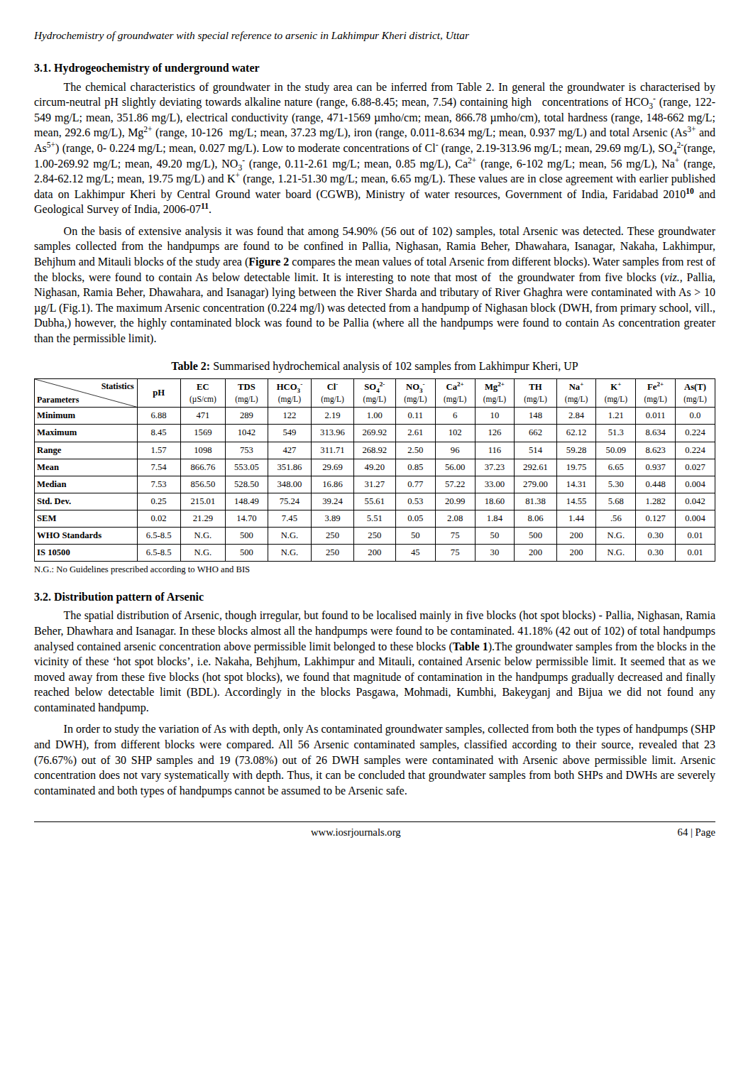Hydrochemistry of groundwater with special reference to arsenic in Lakhimpur Kheri district, Uttar
3.1. Hydrogeochemistry of underground water
The chemical characteristics of groundwater in the study area can be inferred from Table 2. In general the groundwater is characterised by circum-neutral pH slightly deviating towards alkaline nature (range, 6.88-8.45; mean, 7.54) containing high concentrations of HCO3- (range, 122-549 mg/L; mean, 351.86 mg/L), electrical conductivity (range, 471-1569 µmho/cm; mean, 866.78 µmho/cm), total hardness (range, 148-662 mg/L; mean, 292.6 mg/L), Mg2+ (range, 10-126 mg/L; mean, 37.23 mg/L), iron (range, 0.011-8.634 mg/L; mean, 0.937 mg/L) and total Arsenic (As3+ and As5+) (range, 0- 0.224 mg/L; mean, 0.027 mg/L). Low to moderate concentrations of Cl- (range, 2.19-313.96 mg/L; mean, 29.69 mg/L), SO42-(range, 1.00-269.92 mg/L; mean, 49.20 mg/L), NO3- (range, 0.11-2.61 mg/L; mean, 0.85 mg/L), Ca2+ (range, 6-102 mg/L; mean, 56 mg/L), Na+ (range, 2.84-62.12 mg/L; mean, 19.75 mg/L) and K+ (range, 1.21-51.30 mg/L; mean, 6.65 mg/L). These values are in close agreement with earlier published data on Lakhimpur Kheri by Central Ground water board (CGWB), Ministry of water resources, Government of India, Faridabad 201010 and Geological Survey of India, 2006-0711.
On the basis of extensive analysis it was found that among 54.90% (56 out of 102) samples, total Arsenic was detected. These groundwater samples collected from the handpumps are found to be confined in Pallia, Nighasan, Ramia Beher, Dhawahara, Isanagar, Nakaha, Lakhimpur, Behjhum and Mitauli blocks of the study area (Figure 2 compares the mean values of total Arsenic from different blocks). Water samples from rest of the blocks, were found to contain As below detectable limit. It is interesting to note that most of the groundwater from five blocks (viz., Pallia, Nighasan, Ramia Beher, Dhawahara, and Isanagar) lying between the River Sharda and tributary of River Ghaghra were contaminated with As > 10 µg/L (Fig.1). The maximum Arsenic concentration (0.224 mg/l) was detected from a handpump of Nighasan block (DWH, from primary school, vill., Dubha,) however, the highly contaminated block was found to be Pallia (where all the handpumps were found to contain As concentration greater than the permissible limit).
Table 2: Summarised hydrochemical analysis of 102 samples from Lakhimpur Kheri, UP
| Statistics Parameters | pH | EC (µS/cm) | TDS (mg/L) | HCO 3 - (mg/L) | Cl - (mg/L) | SO 4 2- (mg/L) | NO 3 - (mg/L) | Ca 2+ (mg/L) | Mg 2+ (mg/L) | TH (mg/L) | Na + (mg/L) | K + (mg/L) | Fe 2+ (mg/L) | As(T) (mg/L) |
| --- | --- | --- | --- | --- | --- | --- | --- | --- | --- | --- | --- | --- | --- | --- |
| Minimum | 6.88 | 471 | 289 | 122 | 2.19 | 1.00 | 0.11 | 6 | 10 | 148 | 2.84 | 1.21 | 0.011 | 0.0 |
| Maximum | 8.45 | 1569 | 1042 | 549 | 313.96 | 269.92 | 2.61 | 102 | 126 | 662 | 62.12 | 51.3 | 8.634 | 0.224 |
| Range | 1.57 | 1098 | 753 | 427 | 311.71 | 268.92 | 2.50 | 96 | 116 | 514 | 59.28 | 50.09 | 8.623 | 0.224 |
| Mean | 7.54 | 866.76 | 553.05 | 351.86 | 29.69 | 49.20 | 0.85 | 56.00 | 37.23 | 292.61 | 19.75 | 6.65 | 0.937 | 0.027 |
| Median | 7.53 | 856.50 | 528.50 | 348.00 | 16.86 | 31.27 | 0.77 | 57.22 | 33.00 | 279.00 | 14.31 | 5.30 | 0.448 | 0.004 |
| Std. Dev. | 0.25 | 215.01 | 148.49 | 75.24 | 39.24 | 55.61 | 0.53 | 20.99 | 18.60 | 81.38 | 14.55 | 5.68 | 1.282 | 0.042 |
| SEM | 0.02 | 21.29 | 14.70 | 7.45 | 3.89 | 5.51 | 0.05 | 2.08 | 1.84 | 8.06 | 1.44 | .56 | 0.127 | 0.004 |
| WHO Standards | 6.5-8.5 | N.G. | 500 | N.G. | 250 | 250 | 50 | 75 | 50 | 500 | 200 | N.G. | 0.30 | 0.01 |
| IS 10500 | 6.5-8.5 | N.G. | 500 | N.G. | 250 | 200 | 45 | 75 | 30 | 200 | 200 | N.G. | 0.30 | 0.01 |
N.G.: No Guidelines prescribed according to WHO and BIS
3.2. Distribution pattern of Arsenic
The spatial distribution of Arsenic, though irregular, but found to be localised mainly in five blocks (hot spot blocks) - Pallia, Nighasan, Ramia Beher, Dhawhara and Isanagar. In these blocks almost all the handpumps were found to be contaminated. 41.18% (42 out of 102) of total handpumps analysed contained arsenic concentration above permissible limit belonged to these blocks (Table 1).The groundwater samples from the blocks in the vicinity of these ‘hot spot blocks’, i.e. Nakaha, Behjhum, Lakhimpur and Mitauli, contained Arsenic below permissible limit. It seemed that as we moved away from these five blocks (hot spot blocks), we found that magnitude of contamination in the handpumps gradually decreased and finally reached below detectable limit (BDL). Accordingly in the blocks Pasgawa, Mohmadi, Kumbhi, Bakeyganj and Bijua we did not found any contaminated handpump.
In order to study the variation of As with depth, only As contaminated groundwater samples, collected from both the types of handpumps (SHP and DWH), from different blocks were compared. All 56 Arsenic contaminated samples, classified according to their source, revealed that 23 (76.67%) out of 30 SHP samples and 19 (73.08%) out of 26 DWH samples were contaminated with Arsenic above permissible limit. Arsenic concentration does not vary systematically with depth. Thus, it can be concluded that groundwater samples from both SHPs and DWHs are severely contaminated and both types of handpumps cannot be assumed to be Arsenic safe.
www.iosrjournals.org 64 | Page